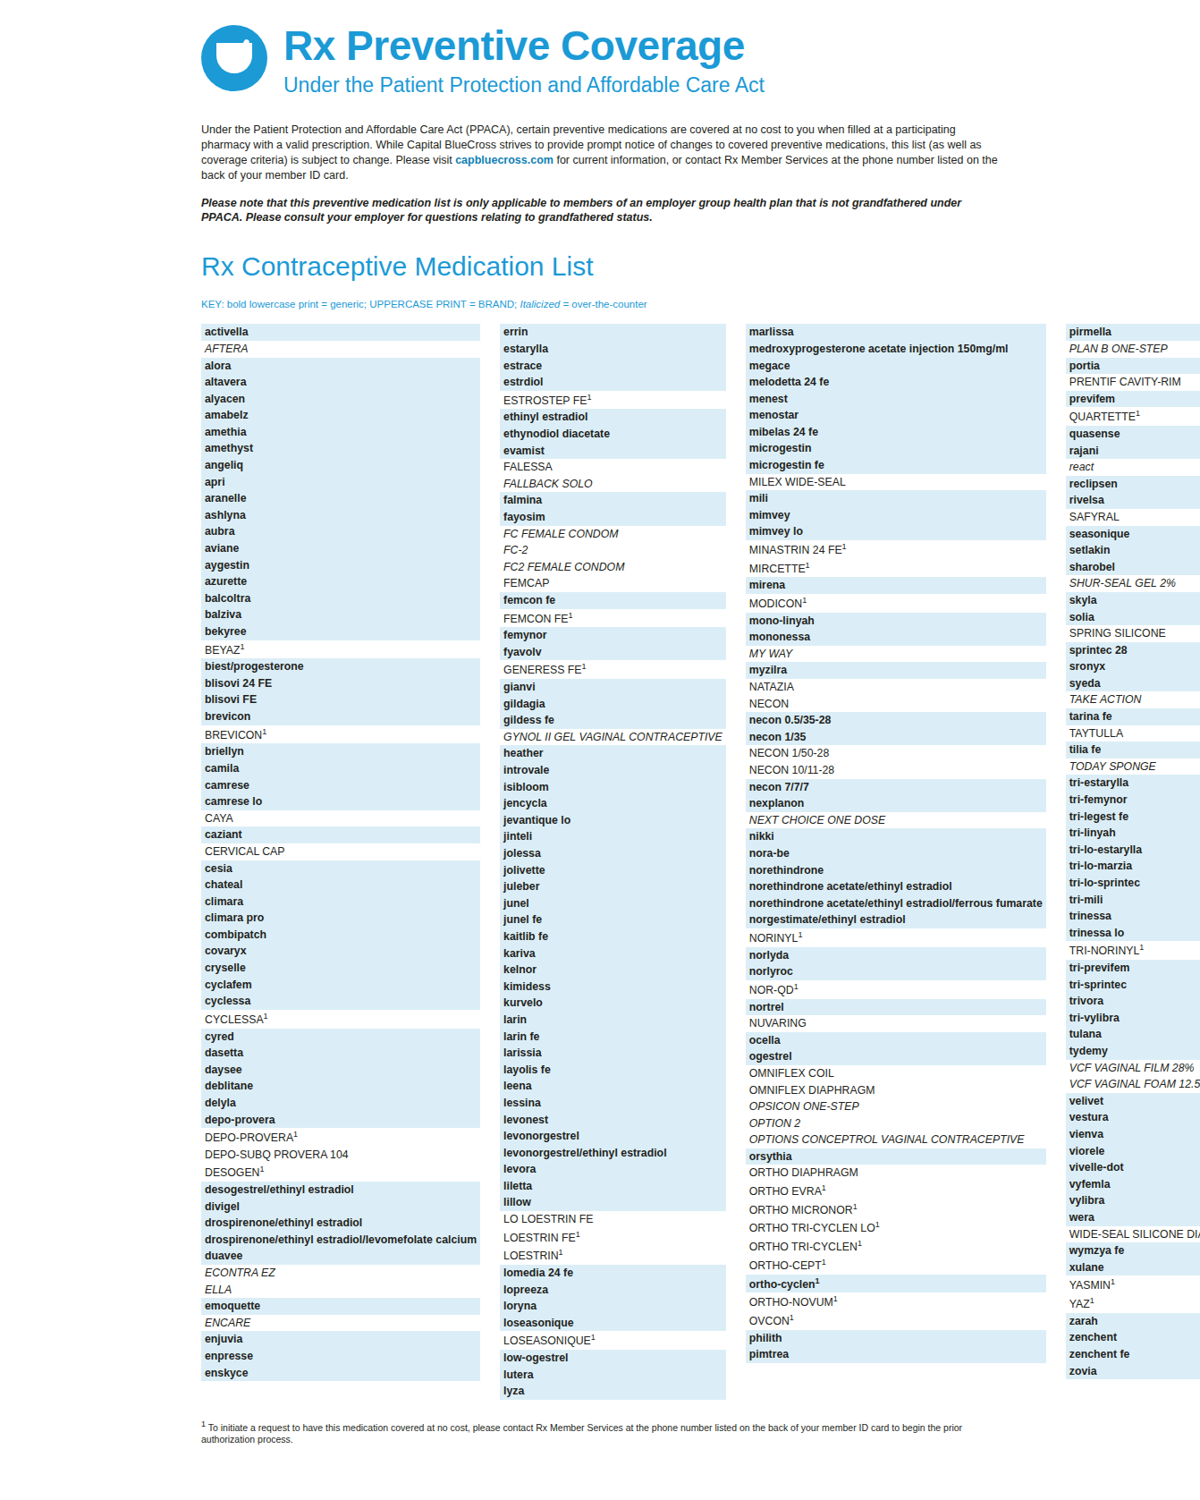Rx Preventive Coverage
Under the Patient Protection and Affordable Care Act
Under the Patient Protection and Affordable Care Act (PPACA), certain preventive medications are covered at no cost to you when filled at a participating pharmacy with a valid prescription. While Capital BlueCross strives to provide prompt notice of changes to covered preventive medications, this list (as well as coverage criteria) is subject to change. Please visit capbluecross.com for current information, or contact Rx Member Services at the phone number listed on the back of your member ID card.
Please note that this preventive medication list is only applicable to members of an employer group health plan that is not grandfathered under PPACA. Please consult your employer for questions relating to grandfathered status.
Rx Contraceptive Medication List
KEY: bold lowercase print = generic; UPPERCASE PRINT = BRAND; Italicized = over-the-counter
activella
AFTERA
alora
altavera
alyacen
amabelz
amethia
amethyst
angeliq
apri
aranelle
ashlyna
aubra
aviane
aygestin
azurette
balcoltra
balziva
bekyree
BEYAZ1
biest/progesterone
blisovi 24 FE
blisovi FE
brevicon
BREVICON1
briellyn
camila
camrese
camrese lo
CAYA
caziant
CERVICAL CAP
cesia
chateal
climara
climara pro
combipatch
covaryx
cryselle
cyclafem
cyclessa
CYCLESSA1
cyred
dasetta
daysee
deblitane
delyla
depo-provera
DEPO-PROVERA1
DEPO-SUBQ PROVERA 104
DESOGEN1
desogestrel/ethinyl estradiol
divigel
drospirenone/ethinyl estradiol
drospirenone/ethinyl estradiol/levomefolate calcium
duavee
ECONTRA EZ
ELLA
emoquette
ENCARE
enjuvia
enpresse
enskyce
errin
estarylla
estrace
estrdiol
ESTROSTEP FE1
ethinyl estradiol
ethynodiol diacetate
evamist
FALESSA
FALLBACK SOLO
falmina
fayosim
FC FEMALE CONDOM
FC-2
FC2 FEMALE CONDOM
FEMCAP
femcon fe
FEMCON FE1
femynor
fyavolv
GENERESS FE1
gianvi
gildagia
gildess fe
GYNOL II GEL VAGINAL CONTRACEPTIVE
heather
introvale
isibloom
jencycla
jevantique lo
jinteli
jolessa
jolivette
juleber
junel
junel fe
kaitlib fe
kariva
kelnor
kimidess
kurvelo
larin
larin fe
larissia
layolis fe
leena
lessina
levonest
levonorgestrel
levonorgestrel/ethinyl estradiol
levora
liletta
lillow
LO LOESTRIN FE
LOESTRIN FE1
LOESTRIN1
lomedia 24 fe
lopreeza
loryna
loseasonique
LOSEASONIQUE1
low-ogestrel
lutera
lyza
marlissa
medroxyprogesterone acetate injection 150mg/ml
megace
melodetta 24 fe
menest
menostar
mibelas 24 fe
microgestin
microgestin fe
MILEX WIDE-SEAL
mili
mimvey
mimvey lo
MINASTRIN 24 FE1
MIRCETTE1
mirena
MODICON1
mono-linyah
mononessa
MY WAY
myzilra
NATAZIA
NECON
necon 0.5/35-28
necon 1/35
NECON 1/50-28
NECON 10/11-28
necon 7/7/7
nexplanon
NEXT CHOICE ONE DOSE
nikki
nora-be
norethindrone
norethindrone acetate/ethinyl estradiol
norethindrone acetate/ethinyl estradiol/ferrous fumarate
norgestimate/ethinyl estradiol
NORINYL1
norlyda
norlyroc
NOR-QD1
nortrel
NUVARING
ocella
ogestrel
OMNIFLEX COIL
OMNIFLEX DIAPHRAGM
OPSICON ONE-STEP
OPTION 2
OPTIONS CONCEPTROL VAGINAL CONTRACEPTIVE
orsythia
ORTHO DIAPHRAGM
ORTHO EVRA1
ORTHO MICRONOR1
ORTHO TRI-CYCLEN LO1
ORTHO TRI-CYCLEN1
ORTHO-CEPT1
ortho-cyclen1
ORTHO-NOVUM1
OVCON1
philith
pimtrea
pirmella
PLAN B ONE-STEP
portia
PRENTIF CAVITY-RIM
previfem
QUARTETTE1
quasense
rajani
react
reclipsen
rivelsa
SAFYRAL
seasonique
setlakin
sharobel
SHUR-SEAL GEL 2%
skyla
solia
SPRING SILICONE
sprintec 28
sronyx
syeda
TAKE ACTION
tarina fe
TAYTULLA
tilia fe
TODAY SPONGE
tri-estarylla
tri-femynor
tri-legest fe
tri-linyah
tri-lo-estarylla
tri-lo-marzia
tri-lo-sprintec
tri-mili
trinessa
trinessa lo
TRI-NORINYL1
tri-previfem
tri-sprintec
trivora
tri-vylibra
tulana
tydemy
VCF VAGINAL FILM 28%
VCF VAGINAL FOAM 12.5%
velivet
vestura
vienva
viorele
vivelle-dot
vyfemla
vylibra
wera
WIDE-SEAL SILICONE DIAPHRAGM
wymzya fe
xulane
YASMIN1
YAZ1
zarah
zenchent
zenchent fe
zovia
1 To initiate a request to have this medication covered at no cost, please contact Rx Member Services at the phone number listed on the back of your member ID card to begin the prior authorization process.